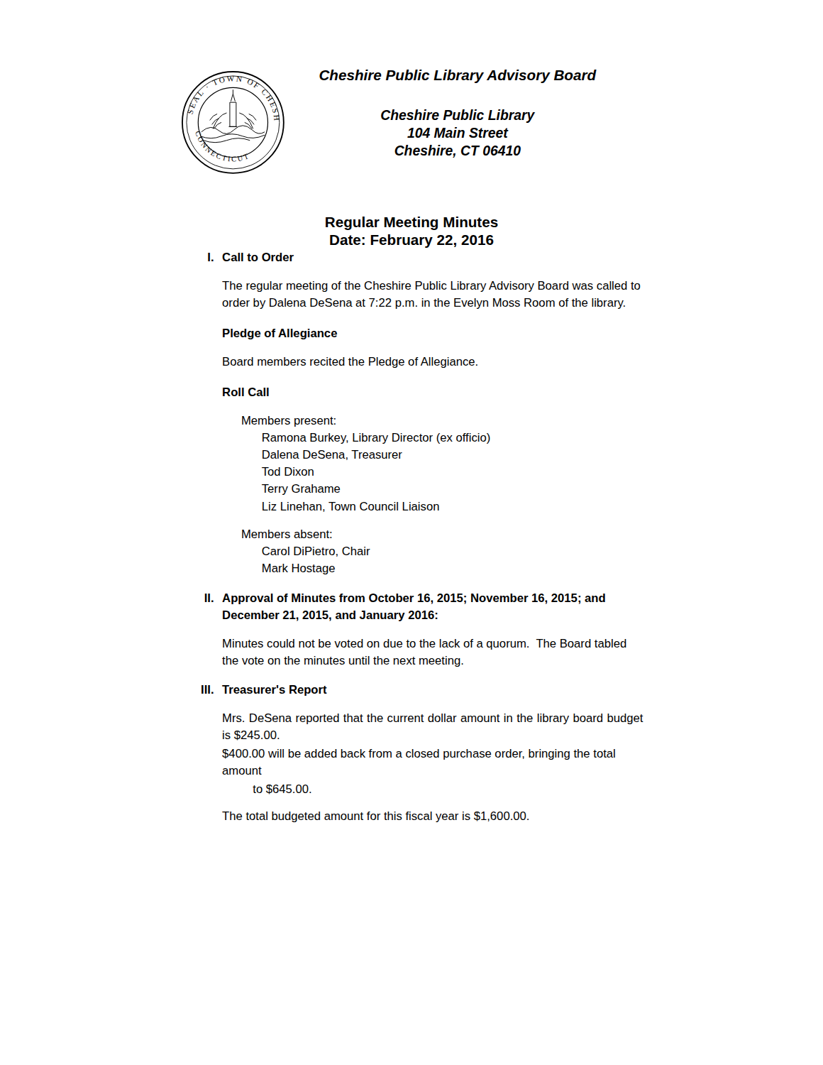SEAL · TOWN OF CHESHIRE CONNECTICUT
Cheshire Public Library Advisory Board
Cheshire Public Library
104 Main Street
Cheshire, CT 06410
Regular Meeting Minutes Date: February 22, 2016
I.
Call to Order
The regular meeting of the Cheshire Public Library Advisory Board was called to order by Dalena DeSena at 7:22 p.m. in the Evelyn Moss Room of the library.
Pledge of Allegiance
Board members recited the Pledge of Allegiance.
Roll Call
Members present:
Ramona Burkey, Library Director (ex officio)
Dalena DeSena, Treasurer
Tod Dixon
Terry Grahame
Liz Linehan, Town Council Liaison
Members absent:
Carol DiPietro, Chair
Mark Hostage
II.
Approval of Minutes from October 16, 2015; November 16, 2015; and December 21, 2015, and January 2016:
Minutes could not be voted on due to the lack of a quorum. The Board tabled the vote on the minutes until the next meeting.
III.
Treasurer's Report
Mrs. DeSena reported that the current dollar amount in the library board budget is $245.00.
$400.00 will be added back from a closed purchase order, bringing the total amount
to $645.00.
The total budgeted amount for this fiscal year is $1,600.00.